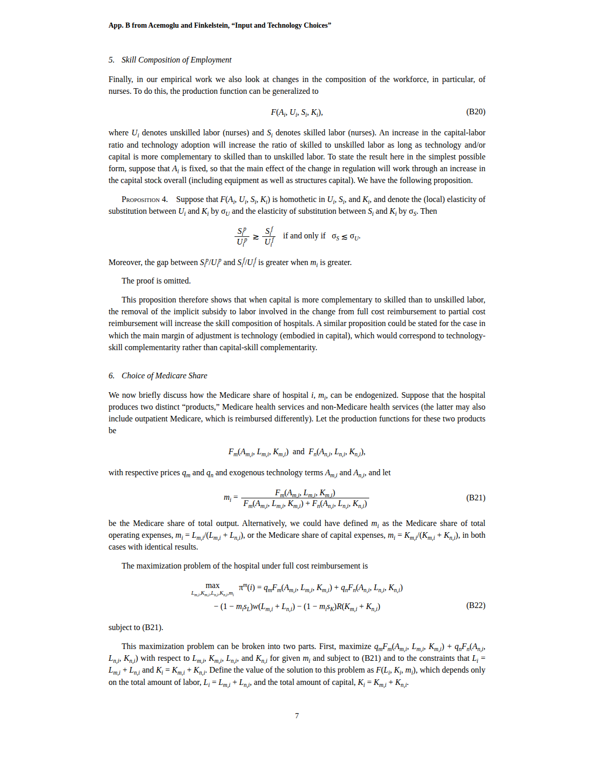App. B from Acemoglu and Finkelstein, “Input and Technology Choices”
5. Skill Composition of Employment
Finally, in our empirical work we also look at changes in the composition of the workforce, in particular, of nurses. To do this, the production function can be generalized to
F(Ai, Ui, Si, Ki), (B20)
where Ui denotes unskilled labor (nurses) and Si denotes skilled labor (nurses). An increase in the capital-labor ratio and technology adoption will increase the ratio of skilled to unskilled labor as long as technology and/or capital is more complementary to skilled than to unskilled labor. To state the result here in the simplest possible form, suppose that Ai is fixed, so that the main effect of the change in regulation will work through an increase in the capital stock overall (including equipment as well as structures capital). We have the following proposition.
Proposition 4. Suppose that F(Ai, Ui, Si, Ki) is homothetic in Ui, Si, and Ki, and denote the (local) elasticity of substitution between Ui and Ki by σU and the elasticity of substitution between Si and Ki by σS. Then
Sip Uip ≳ Sif Uif if and only if σS ≲ σU.
Moreover, the gap between Sip/Uip and Sif/Uif is greater when mi is greater.
The proof is omitted.
This proposition therefore shows that when capital is more complementary to skilled than to unskilled labor, the removal of the implicit subsidy to labor involved in the change from full cost reimbursement to partial cost reimbursement will increase the skill composition of hospitals. A similar proposition could be stated for the case in which the main margin of adjustment is technology (embodied in capital), which would correspond to technology-skill complementarity rather than capital-skill complementarity.
6. Choice of Medicare Share
We now briefly discuss how the Medicare share of hospital i, mi, can be endogenized. Suppose that the hospital produces two distinct “products,” Medicare health services and non-Medicare health services (the latter may also include outpatient Medicare, which is reimbursed differently). Let the production functions for these two products be
Fm(Am,i, Lm,i, Km,i) and Fn(An,i, Ln,i, Kn,i),
with respective prices qm and qn and exogenous technology terms Am,i and An,i, and let
mi = Fm(Am,i, Lm,i, Km,i) Fm(Am,i, Lm,i, Km,i) + Fn(An,i, Ln,i, Kn,i) (B21)
be the Medicare share of total output. Alternatively, we could have defined mi as the Medicare share of total operating expenses, mi = Lm,i/(Lm,i + Ln,i), or the Medicare share of capital expenses, mi = Km,i/(Km,i + Kn,i), in both cases with identical results.
The maximization problem of the hospital under full cost reimbursement is
max Lm,i,Km,i,Ln,i,Kn,i,mi πm(i) = qmFm(Am,i, Lm,i, Km,i) + qnFn(An,i, Ln,i, Kn,i)
− (1 − misL)w(Lm,i + Ln,i) − (1 − misK)R(Km,i + Kn,i)
(B22)
subject to (B21).
This maximization problem can be broken into two parts. First, maximize qmFm(Am,i, Lm,i, Km,i) + qnFn(An,i, Ln,i, Kn,i) with respect to Lm,i, Km,i, Ln,i, and Kn,i for given mi and subject to (B21) and to the constraints that Li = Lm,i + Ln,i and Ki = Km,i + Kn,i. Define the value of the solution to this problem as F(Li, Ki, mi), which depends only on the total amount of labor, Li = Lm,i + Ln,i, and the total amount of capital, Ki = Km,i + Kn,i.
7